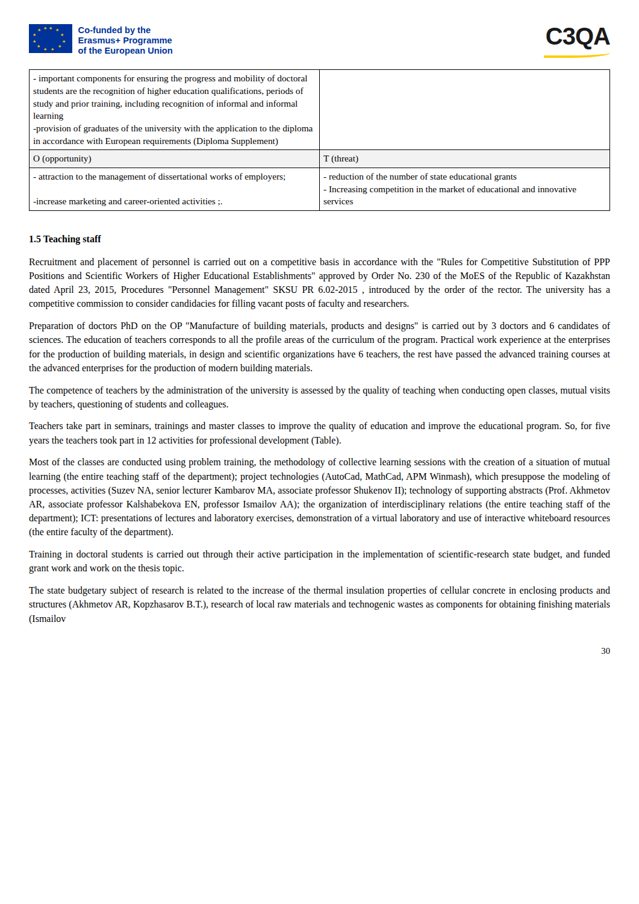★ ★ ★ ★ ★ ★ ★ ★ ★ ★ ★ ★
Co-funded by the
Erasmus+ Programme
of the European Union
C3QA
| - important components for ensuring the progress and mobility of doctoral students are the recognition of higher education qualifications, periods of study and prior training, including recognition of informal and informal learning -provision of graduates of the university with the application to the diploma in accordance with European requirements (Diploma Supplement) | |
| O (opportunity) | T (threat) |
| - attraction to the management of dissertational works of employers; -increase marketing and career-oriented activities ;. | - reduction of the number of state educational grants - Increasing competition in the market of educational and innovative services |
1.5 Teaching staff
Recruitment and placement of personnel is carried out on a competitive basis in accordance with the "Rules for Competitive Substitution of PPP Positions and Scientific Workers of Higher Educational Establishments" approved by Order No. 230 of the MoES of the Republic of Kazakhstan dated April 23, 2015, Procedures "Personnel Management" SKSU PR 6.02-2015 , introduced by the order of the rector. The university has a competitive commission to consider candidacies for filling vacant posts of faculty and researchers.
Preparation of doctors PhD on the OP "Manufacture of building materials, products and designs" is carried out by 3 doctors and 6 candidates of sciences. The education of teachers corresponds to all the profile areas of the curriculum of the program. Practical work experience at the enterprises for the production of building materials, in design and scientific organizations have 6 teachers, the rest have passed the advanced training courses at the advanced enterprises for the production of modern building materials.
The competence of teachers by the administration of the university is assessed by the quality of teaching when conducting open classes, mutual visits by teachers, questioning of students and colleagues.
Teachers take part in seminars, trainings and master classes to improve the quality of education and improve the educational program. So, for five years the teachers took part in 12 activities for professional development (Table).
Most of the classes are conducted using problem training, the methodology of collective learning sessions with the creation of a situation of mutual learning (the entire teaching staff of the department); project technologies (AutoCad, MathCad, APM Winmash), which presuppose the modeling of processes, activities (Suzev NA, senior lecturer Kambarov MA, associate professor Shukenov II); technology of supporting abstracts (Prof. Akhmetov AR, associate professor Kalshabekova EN, professor Ismailov AA); the organization of interdisciplinary relations (the entire teaching staff of the department); ICT: presentations of lectures and laboratory exercises, demonstration of a virtual laboratory and use of interactive whiteboard resources (the entire faculty of the department).
Training in doctoral students is carried out through their active participation in the implementation of scientific-research state budget, and funded grant work and work on the thesis topic.
The state budgetary subject of research is related to the increase of the thermal insulation properties of cellular concrete in enclosing products and structures (Akhmetov AR, Kopzhasarov B.T.), research of local raw materials and technogenic wastes as components for obtaining finishing materials (Ismailov
30